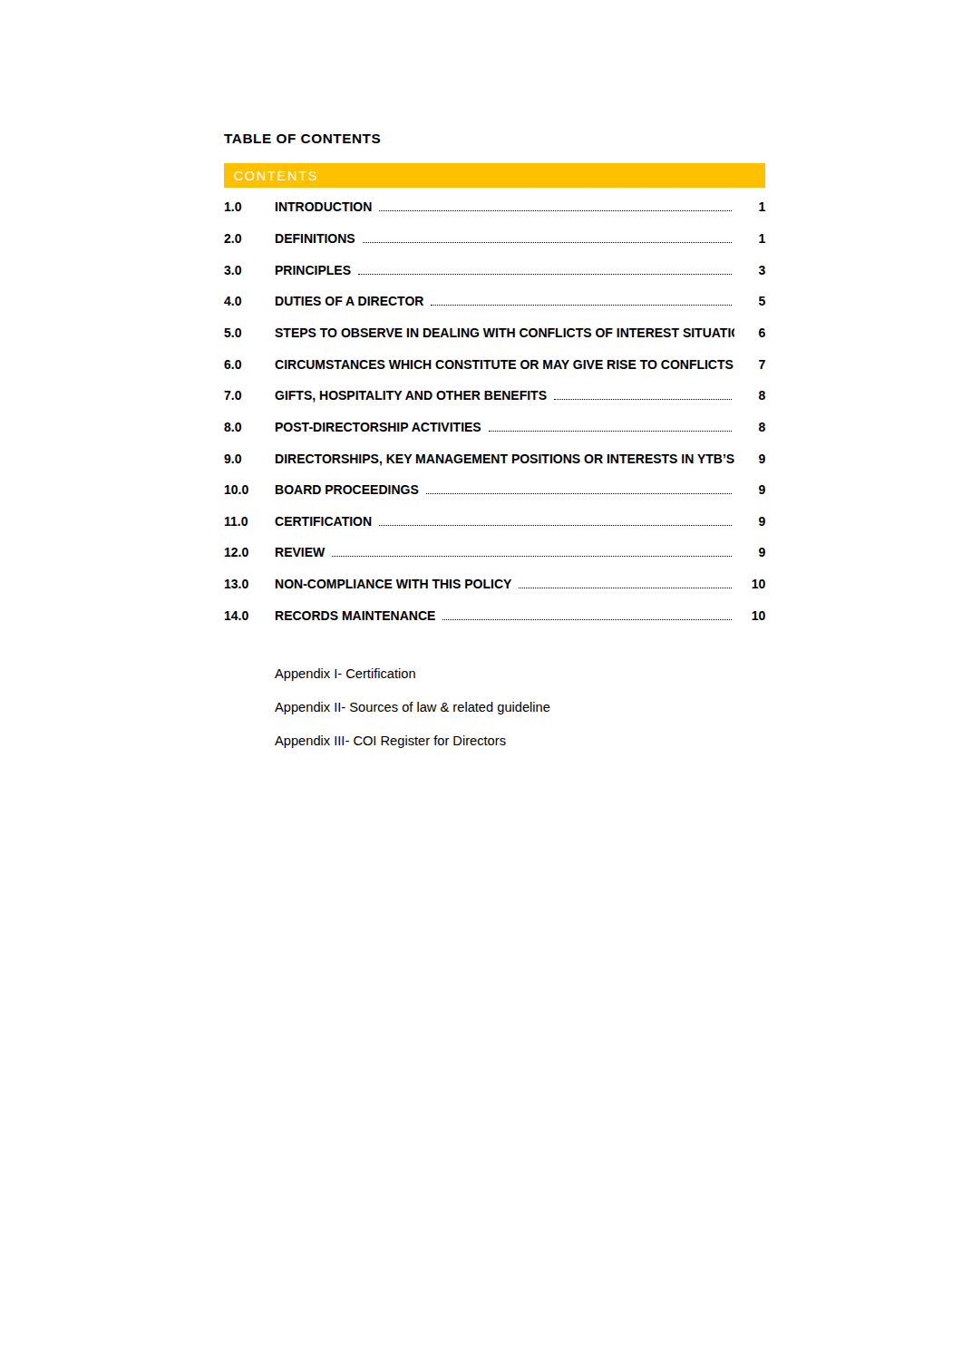Table of Contents
CONTENTS
| 1.0 | INTRODUCTION | 1 |
| 2.0 | DEFINITIONS | 1 |
| 3.0 | PRINCIPLES | 3 |
| 4.0 | DUTIES OF A DIRECTOR | 5 |
| 5.0 | STEPS TO OBSERVE IN DEALING WITH CONFLICTS OF INTEREST SITUATIONS | 6 |
| 6.0 | CIRCUMSTANCES WHICH CONSTITUTE OR MAY GIVE RISE TO CONFLICTS OF INTEREST | 7 |
| 7.0 | GIFTS, HOSPITALITY AND OTHER BENEFITS | 8 |
| 8.0 | POST-DIRECTORSHIP ACTIVITIES | 8 |
| 9.0 | DIRECTORSHIPS, KEY MANAGEMENT POSITIONS OR INTERESTS IN YTB’S CONTRACTORS | 9 |
| 10.0 | BOARD PROCEEDINGS | 9 |
| 11.0 | CERTIFICATION | 9 |
| 12.0 | REVIEW | 9 |
| 13.0 | NON-COMPLIANCE WITH THIS POLICY | 10 |
| 14.0 | RECORDS MAINTENANCE | 10 |
Appendix I- Certification
Appendix II- Sources of law & related guideline
Appendix III- COI Register for Directors